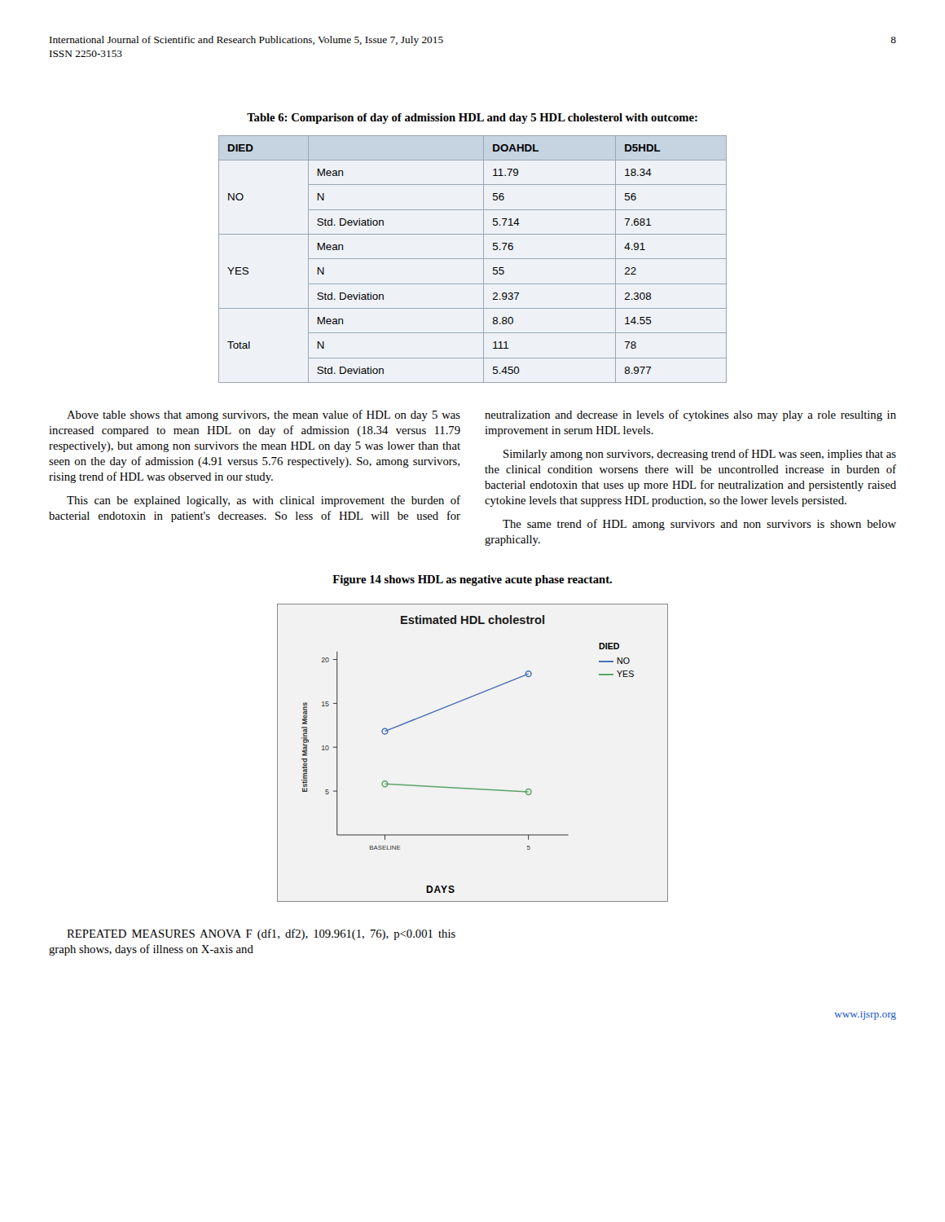International Journal of Scientific and Research Publications, Volume 5, Issue 7, July 2015
ISSN 2250-3153
8
Table 6: Comparison of day of admission HDL and day 5 HDL cholesterol with outcome:
| DIED | | DOAHDL | D5HDL |
| --- | --- | --- | --- |
| NO | Mean | 11.79 | 18.34 |
| N | 56 | 56 |
| Std. Deviation | 5.714 | 7.681 |
| YES | Mean | 5.76 | 4.91 |
| N | 55 | 22 |
| Std. Deviation | 2.937 | 2.308 |
| Total | Mean | 8.80 | 14.55 |
| N | 111 | 78 |
| Std. Deviation | 5.450 | 8.977 |
Above table shows that among survivors, the mean value of HDL on day 5 was increased compared to mean HDL on day of admission (18.34 versus 11.79 respectively), but among non survivors the mean HDL on day 5 was lower than that seen on the day of admission (4.91 versus 5.76 respectively). So, among survivors, rising trend of HDL was observed in our study.
This can be explained logically, as with clinical improvement the burden of bacterial endotoxin in patient's decreases. So less of HDL will be used for neutralization and decrease in levels of cytokines also may play a role resulting in improvement in serum HDL levels.
Similarly among non survivors, decreasing trend of HDL was seen, implies that as the clinical condition worsens there will be uncontrolled increase in burden of bacterial endotoxin that uses up more HDL for neutralization and persistently raised cytokine levels that suppress HDL production, so the lower levels persisted.
The same trend of HDL among survivors and non survivors is shown below graphically.
Figure 14 shows HDL as negative acute phase reactant.
Estimated HDL cholestrol
20 15 10 5 Estimated Marginal Means BASELINE 5
DAYS
DIED
NO
YES
REPEATED MEASURES ANOVA F (df1, df2), 109.961(1, 76), p<0.001 this graph shows, days of illness on X-axis and
www.ijsrp.org